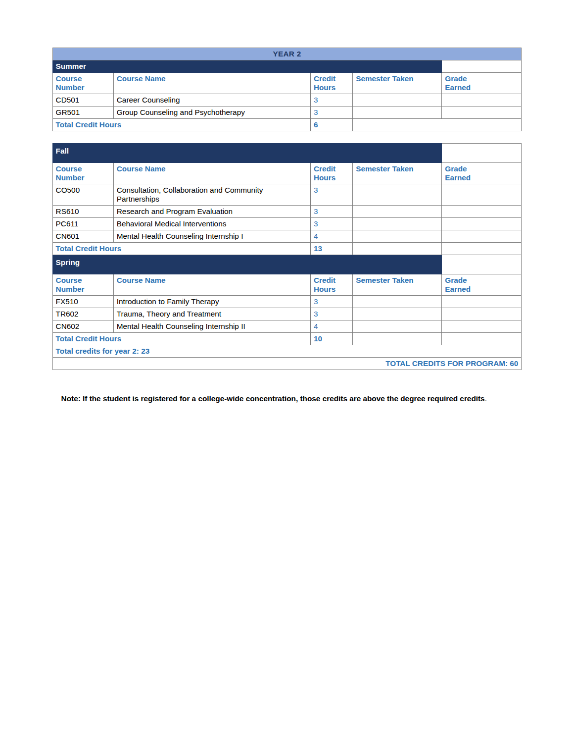| YEAR 2 |
| Summer | |
| Course Number | Course Name | Credit Hours | Semester Taken | Grade Earned |
| CD501 | Career Counseling | 3 | | |
| GR501 | Group Counseling and Psychotherapy | 3 | | |
| Total Credit Hours | 6 | |
| Fall | |
| Course Number | Course Name | Credit Hours | Semester Taken | Grade Earned |
| CO500 | Consultation, Collaboration and Community Partnerships | 3 | | |
| RS610 | Research and Program Evaluation | 3 | | |
| PC611 | Behavioral Medical Interventions | 3 | | |
| CN601 | Mental Health Counseling Internship I | 4 | | |
| Total Credit Hours | 13 | | |
| Spring | |
| Course Number | Course Name | Credit Hours | Semester Taken | Grade Earned |
| FX510 | Introduction to Family Therapy | 3 | | |
| TR602 | Trauma, Theory and Treatment | 3 | | |
| CN602 | Mental Health Counseling Internship II | 4 | | |
| Total Credit Hours | 10 | | |
| Total credits for year 2: 23 |
| TOTAL CREDITS FOR PROGRAM: 60 |
Note: If the student is registered for a college-wide concentration, those credits are above the degree required credits.